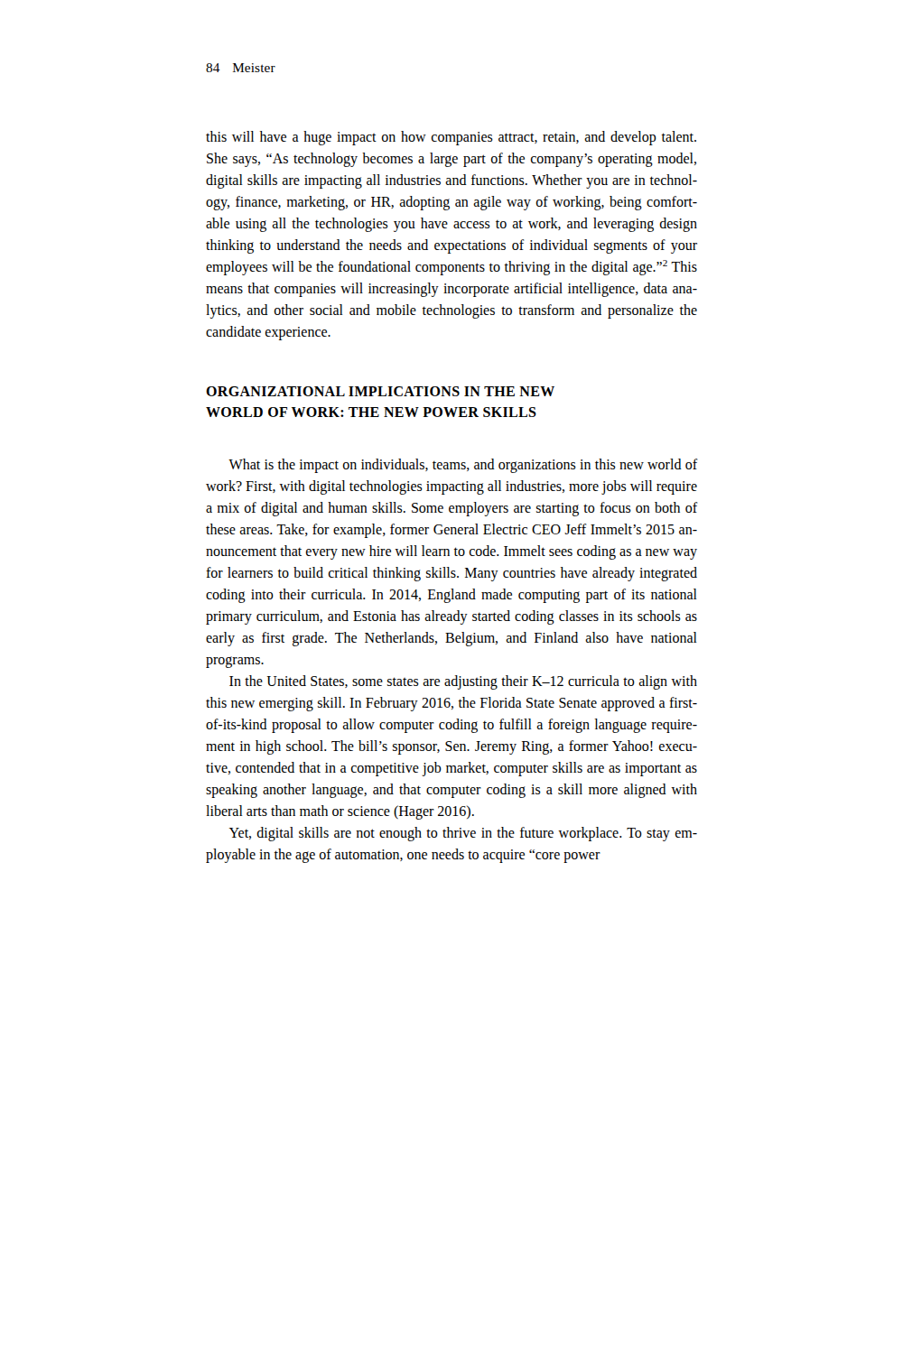84 Meister
this will have a huge impact on how companies attract, retain, and develop talent. She says, “As technology becomes a large part of the company’s operating model, digital skills are impacting all industries and functions. Whether you are in technology, finance, marketing, or HR, adopting an agile way of working, being comfortable using all the technologies you have access to at work, and leveraging design thinking to understand the needs and expectations of individual segments of your employees will be the foundational components to thriving in the digital age.”2 This means that companies will increasingly incorporate artificial intelligence, data analytics, and other social and mobile technologies to transform and personalize the candidate experience.
Organizational Implications in the New
World of Work: The New Power Skills
What is the impact on individuals, teams, and organizations in this new world of work? First, with digital technologies impacting all industries, more jobs will require a mix of digital and human skills. Some employers are starting to focus on both of these areas. Take, for example, former General Electric CEO Jeff Immelt’s 2015 announcement that every new hire will learn to code. Immelt sees coding as a new way for learners to build critical thinking skills. Many countries have already integrated coding into their curricula. In 2014, England made computing part of its national primary curriculum, and Estonia has already started coding classes in its schools as early as first grade. The Netherlands, Belgium, and Finland also have national programs.
In the United States, some states are adjusting their K–12 curricula to align with this new emerging skill. In February 2016, the Florida State Senate approved a first-of-its-kind proposal to allow computer coding to fulfill a foreign language requirement in high school. The bill’s sponsor, Sen. Jeremy Ring, a former Yahoo! executive, contended that in a competitive job market, computer skills are as important as speaking another language, and that computer coding is a skill more aligned with liberal arts than math or science (Hager 2016).
Yet, digital skills are not enough to thrive in the future workplace. To stay employable in the age of automation, one needs to acquire “core power